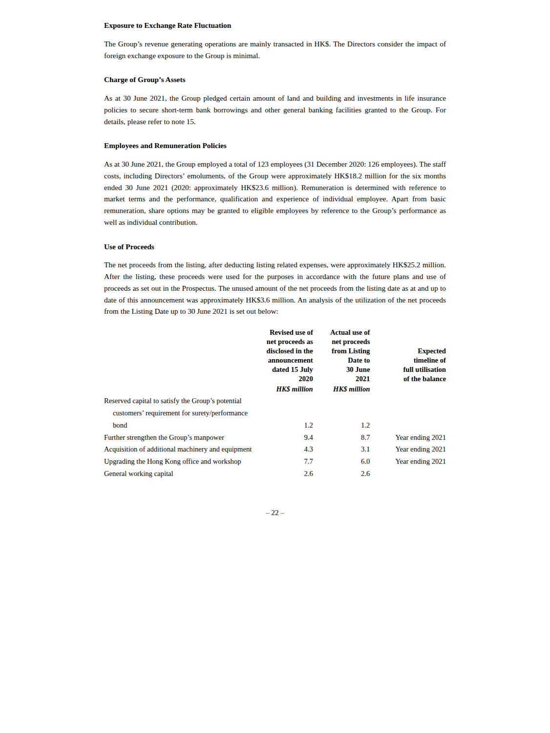Exposure to Exchange Rate Fluctuation
The Group’s revenue generating operations are mainly transacted in HK$. The Directors consider the impact of foreign exchange exposure to the Group is minimal.
Charge of Group’s Assets
As at 30 June 2021, the Group pledged certain amount of land and building and investments in life insurance policies to secure short-term bank borrowings and other general banking facilities granted to the Group. For details, please refer to note 15.
Employees and Remuneration Policies
As at 30 June 2021, the Group employed a total of 123 employees (31 December 2020: 126 employees). The staff costs, including Directors’ emoluments, of the Group were approximately HK$18.2 million for the six months ended 30 June 2021 (2020: approximately HK$23.6 million). Remuneration is determined with reference to market terms and the performance, qualification and experience of individual employee. Apart from basic remuneration, share options may be granted to eligible employees by reference to the Group’s performance as well as individual contribution.
Use of Proceeds
The net proceeds from the listing, after deducting listing related expenses, were approximately HK$25.2 million. After the listing, these proceeds were used for the purposes in accordance with the future plans and use of proceeds as set out in the Prospectus. The unused amount of the net proceeds from the listing date as at and up to date of this announcement was approximately HK$3.6 million. An analysis of the utilization of the net proceeds from the Listing Date up to 30 June 2021 is set out below:
| | Revised use of net proceeds as disclosed in the announcement dated 15 July 2020 | Actual use of net proceeds from Listing Date to 30 June 2021 | Expected timeline of full utilisation of the balance |
| --- | --- | --- | --- |
| | HK$ million | HK$ million | |
| Reserved capital to satisfy the Group’s potential | | | |
| customers’ requirement for surety/performance | | | |
| bond | 1.2 | 1.2 | |
| Further strengthen the Group’s manpower | 9.4 | 8.7 | Year ending 2021 |
| Acquisition of additional machinery and equipment | 4.3 | 3.1 | Year ending 2021 |
| Upgrading the Hong Kong office and workshop | 7.7 | 6.0 | Year ending 2021 |
| General working capital | 2.6 | 2.6 | |
– 22 –